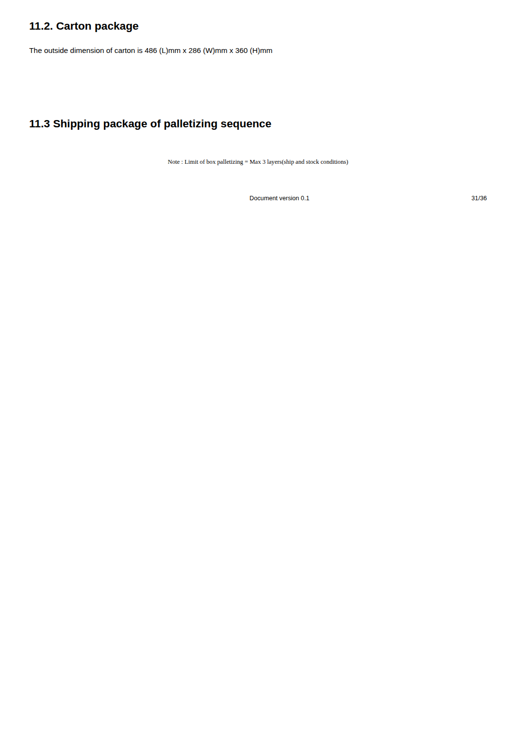11.2. Carton package
The outside dimension of carton is 486 (L)mm x 286 (W)mm x 360 (H)mm
11.3 Shipping package of palletizing sequence
Note : Limit of box palletizing = Max 3 layers(ship and stock conditions)
Document version 0.1
31/36